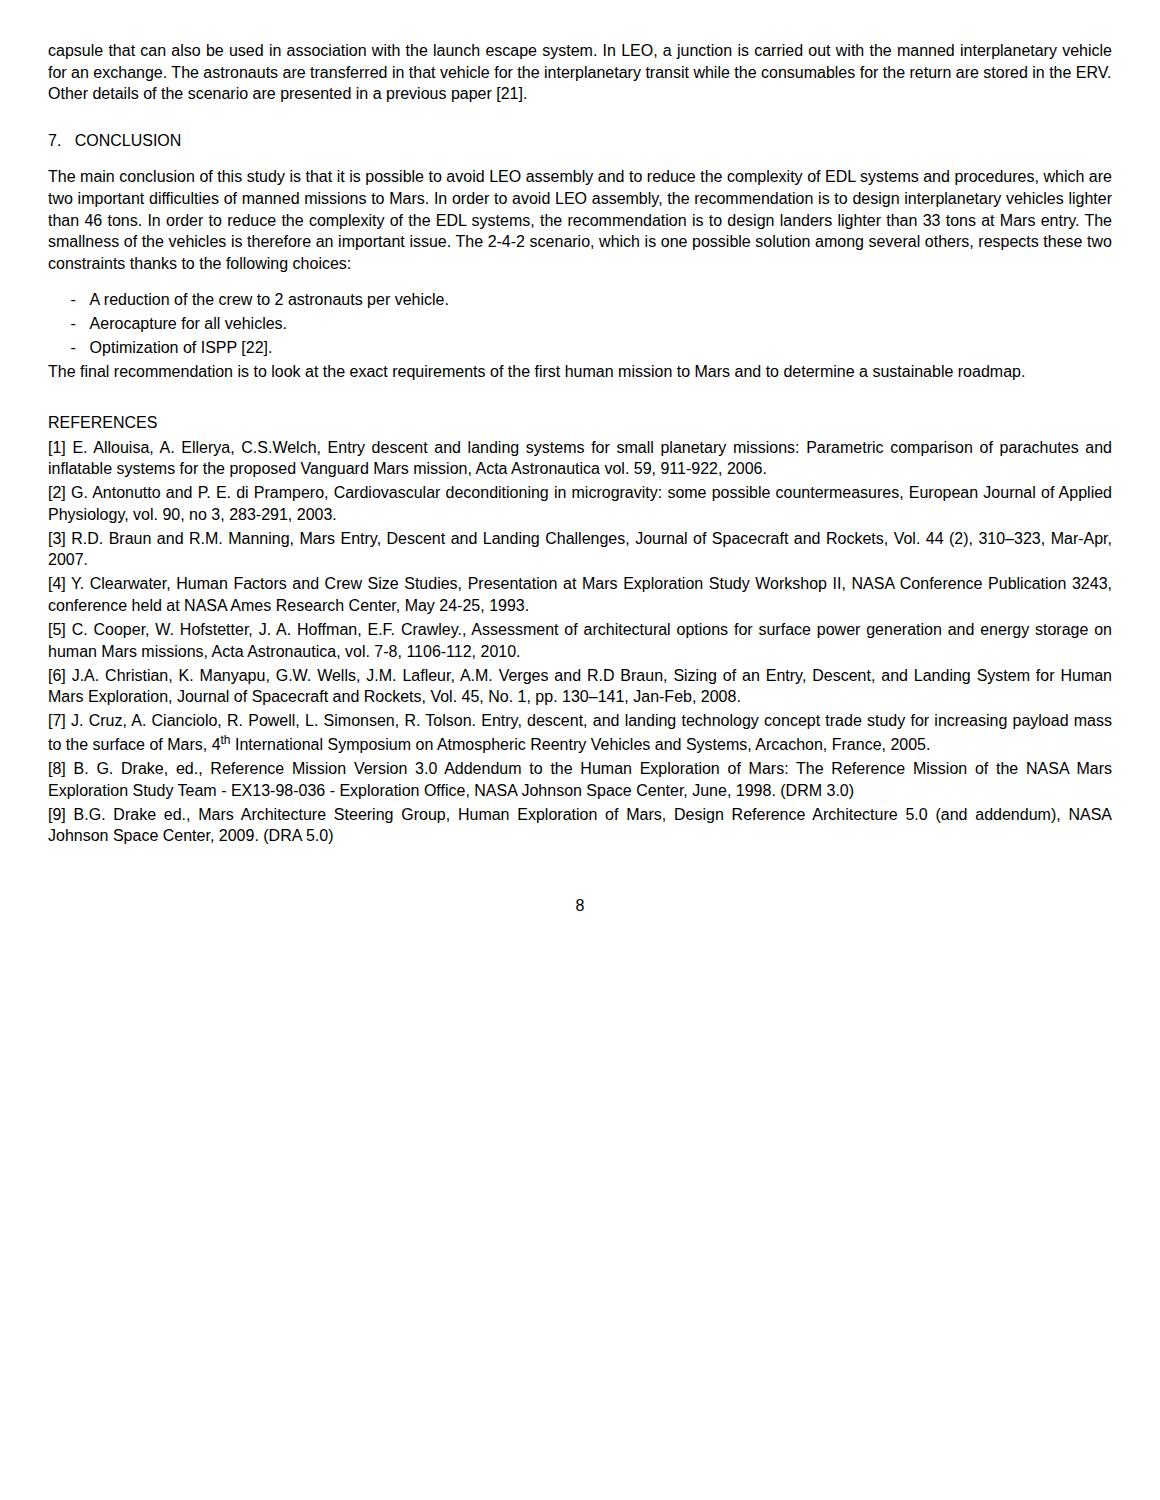capsule that can also be used in association with the launch escape system. In LEO, a junction is carried out with the manned interplanetary vehicle for an exchange. The astronauts are transferred in that vehicle for the interplanetary transit while the consumables for the return are stored in the ERV.
Other details of the scenario are presented in a previous paper [21].
7. CONCLUSION
The main conclusion of this study is that it is possible to avoid LEO assembly and to reduce the complexity of EDL systems and procedures, which are two important difficulties of manned missions to Mars. In order to avoid LEO assembly, the recommendation is to design interplanetary vehicles lighter than 46 tons. In order to reduce the complexity of the EDL systems, the recommendation is to design landers lighter than 33 tons at Mars entry. The smallness of the vehicles is therefore an important issue. The 2-4-2 scenario, which is one possible solution among several others, respects these two constraints thanks to the following choices:
A reduction of the crew to 2 astronauts per vehicle.
Aerocapture for all vehicles.
Optimization of ISPP [22].
The final recommendation is to look at the exact requirements of the first human mission to Mars and to determine a sustainable roadmap.
REFERENCES
[1] E. Allouisa, A. Ellerya, C.S.Welch, Entry descent and landing systems for small planetary missions: Parametric comparison of parachutes and inflatable systems for the proposed Vanguard Mars mission, Acta Astronautica vol. 59, 911-922, 2006.
[2] G. Antonutto and P. E. di Prampero, Cardiovascular deconditioning in microgravity: some possible countermeasures, European Journal of Applied Physiology, vol. 90, no 3, 283-291, 2003.
[3] R.D. Braun and R.M. Manning, Mars Entry, Descent and Landing Challenges, Journal of Spacecraft and Rockets, Vol. 44 (2), 310–323, Mar-Apr, 2007.
[4] Y. Clearwater, Human Factors and Crew Size Studies, Presentation at Mars Exploration Study Workshop II, NASA Conference Publication 3243, conference held at NASA Ames Research Center, May 24-25, 1993.
[5] C. Cooper, W. Hofstetter, J. A. Hoffman, E.F. Crawley., Assessment of architectural options for surface power generation and energy storage on human Mars missions, Acta Astronautica, vol. 7-8, 1106-112, 2010.
[6] J.A. Christian, K. Manyapu, G.W. Wells, J.M. Lafleur, A.M. Verges and R.D Braun, Sizing of an Entry, Descent, and Landing System for Human Mars Exploration, Journal of Spacecraft and Rockets, Vol. 45, No. 1, pp. 130–141, Jan-Feb, 2008.
[7] J. Cruz, A. Cianciolo, R. Powell, L. Simonsen, R. Tolson. Entry, descent, and landing technology concept trade study for increasing payload mass to the surface of Mars, 4th International Symposium on Atmospheric Reentry Vehicles and Systems, Arcachon, France, 2005.
[8] B. G. Drake, ed., Reference Mission Version 3.0 Addendum to the Human Exploration of Mars: The Reference Mission of the NASA Mars Exploration Study Team - EX13-98-036 - Exploration Office, NASA Johnson Space Center, June, 1998. (DRM 3.0)
[9] B.G. Drake ed., Mars Architecture Steering Group, Human Exploration of Mars, Design Reference Architecture 5.0 (and addendum), NASA Johnson Space Center, 2009. (DRA 5.0)
8